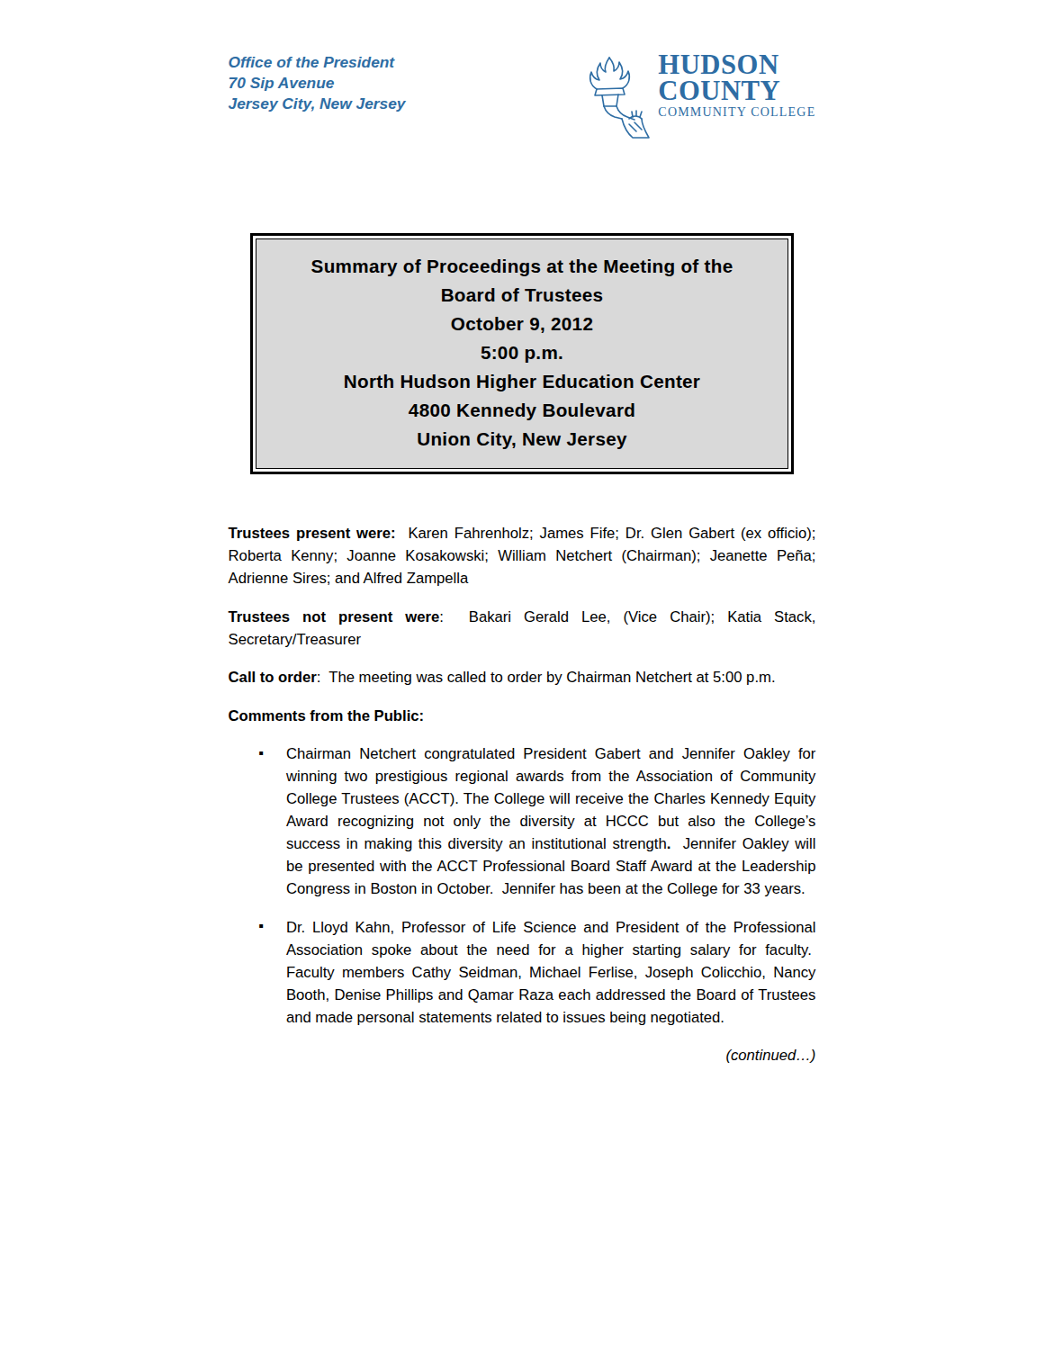Office of the President
70 Sip Avenue
Jersey City, New Jersey
HUDSON COUNTY COMMUNITY COLLEGE
Summary of Proceedings at the Meeting of the
Board of Trustees
October 9, 2012
5:00 p.m.
North Hudson Higher Education Center
4800 Kennedy Boulevard
Union City, New Jersey
Trustees present were: Karen Fahrenholz; James Fife; Dr. Glen Gabert (ex officio); Roberta Kenny; Joanne Kosakowski; William Netchert (Chairman); Jeanette Peña; Adrienne Sires; and Alfred Zampella
Trustees not present were: Bakari Gerald Lee, (Vice Chair); Katia Stack, Secretary/Treasurer
Call to order: The meeting was called to order by Chairman Netchert at 5:00 p.m.
Comments from the Public:
Chairman Netchert congratulated President Gabert and Jennifer Oakley for winning two prestigious regional awards from the Association of Community College Trustees (ACCT). The College will receive the Charles Kennedy Equity Award recognizing not only the diversity at HCCC but also the College’s success in making this diversity an institutional strength. Jennifer Oakley will be presented with the ACCT Professional Board Staff Award at the Leadership Congress in Boston in October. Jennifer has been at the College for 33 years.
Dr. Lloyd Kahn, Professor of Life Science and President of the Professional Association spoke about the need for a higher starting salary for faculty. Faculty members Cathy Seidman, Michael Ferlise, Joseph Colicchio, Nancy Booth, Denise Phillips and Qamar Raza each addressed the Board of Trustees and made personal statements related to issues being negotiated.
(continued…)